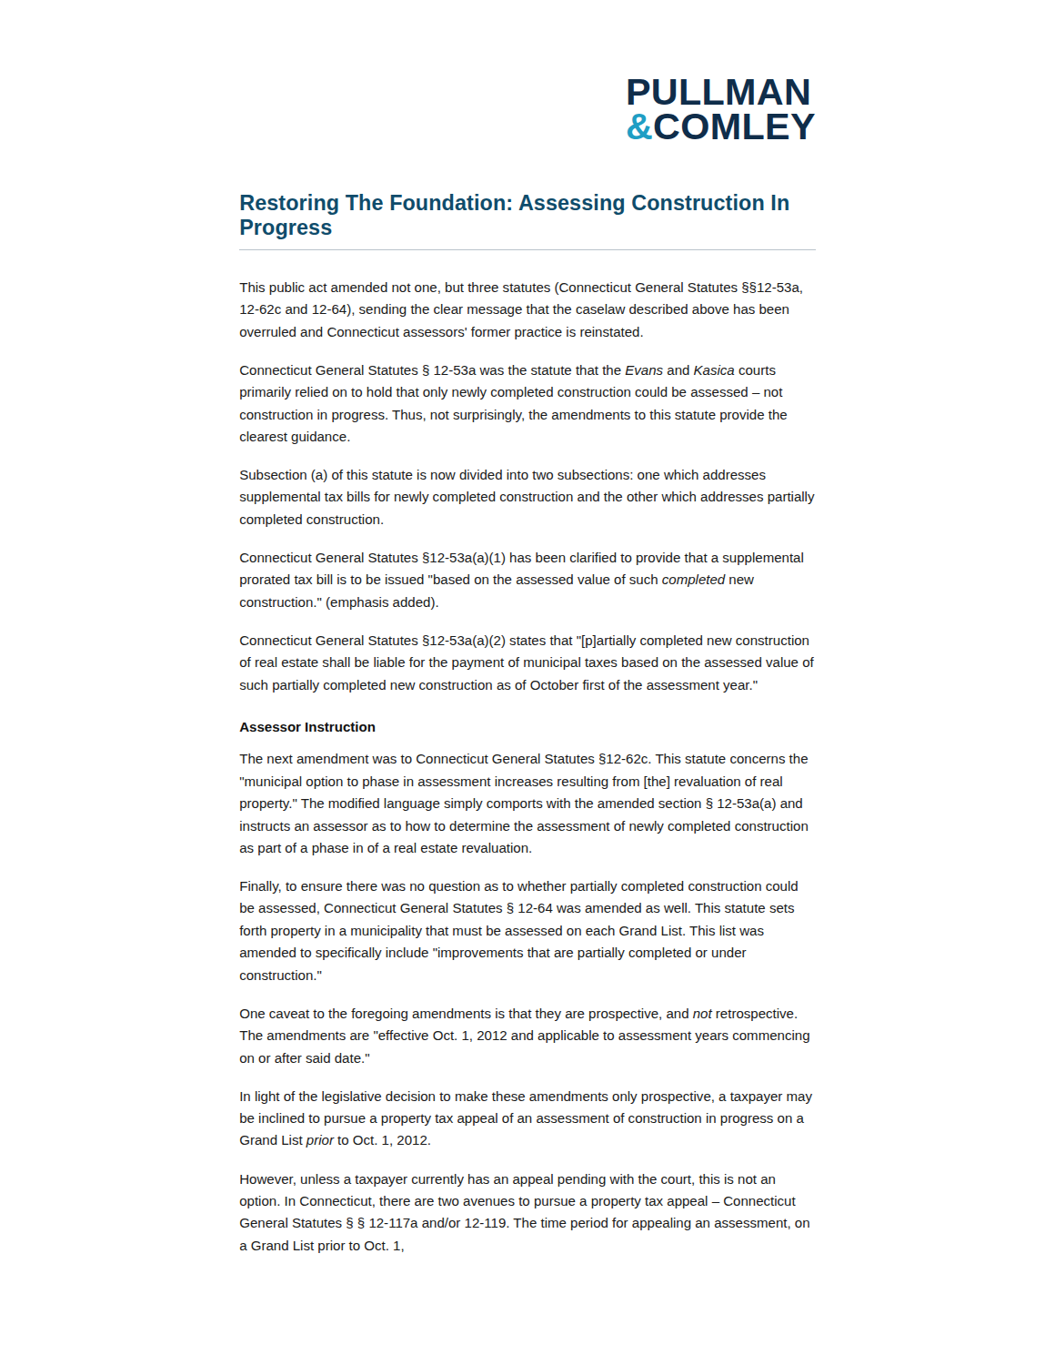PULLMAN &COMLEY
Restoring The Foundation: Assessing Construction In Progress
This public act amended not one, but three statutes (Connecticut General Statutes §§12-53a, 12-62c and 12-64), sending the clear message that the caselaw described above has been overruled and Connecticut assessors' former practice is reinstated.
Connecticut General Statutes § 12-53a was the statute that the Evans and Kasica courts primarily relied on to hold that only newly completed construction could be assessed – not construction in progress. Thus, not surprisingly, the amendments to this statute provide the clearest guidance.
Subsection (a) of this statute is now divided into two subsections: one which addresses supplemental tax bills for newly completed construction and the other which addresses partially completed construction.
Connecticut General Statutes §12-53a(a)(1) has been clarified to provide that a supplemental prorated tax bill is to be issued "based on the assessed value of such completed new construction." (emphasis added).
Connecticut General Statutes §12-53a(a)(2) states that "[p]artially completed new construction of real estate shall be liable for the payment of municipal taxes based on the assessed value of such partially completed new construction as of October first of the assessment year."
Assessor Instruction
The next amendment was to Connecticut General Statutes §12-62c. This statute concerns the "municipal option to phase in assessment increases resulting from [the] revaluation of real property." The modified language simply comports with the amended section § 12-53a(a) and instructs an assessor as to how to determine the assessment of newly completed construction as part of a phase in of a real estate revaluation.
Finally, to ensure there was no question as to whether partially completed construction could be assessed, Connecticut General Statutes § 12-64 was amended as well. This statute sets forth property in a municipality that must be assessed on each Grand List. This list was amended to specifically include "improvements that are partially completed or under construction."
One caveat to the foregoing amendments is that they are prospective, and not retrospective. The amendments are "effective Oct. 1, 2012 and applicable to assessment years commencing on or after said date."
In light of the legislative decision to make these amendments only prospective, a taxpayer may be inclined to pursue a property tax appeal of an assessment of construction in progress on a Grand List prior to Oct. 1, 2012.
However, unless a taxpayer currently has an appeal pending with the court, this is not an option. In Connecticut, there are two avenues to pursue a property tax appeal – Connecticut General Statutes § § 12-117a and/or 12-119. The time period for appealing an assessment, on a Grand List prior to Oct. 1,